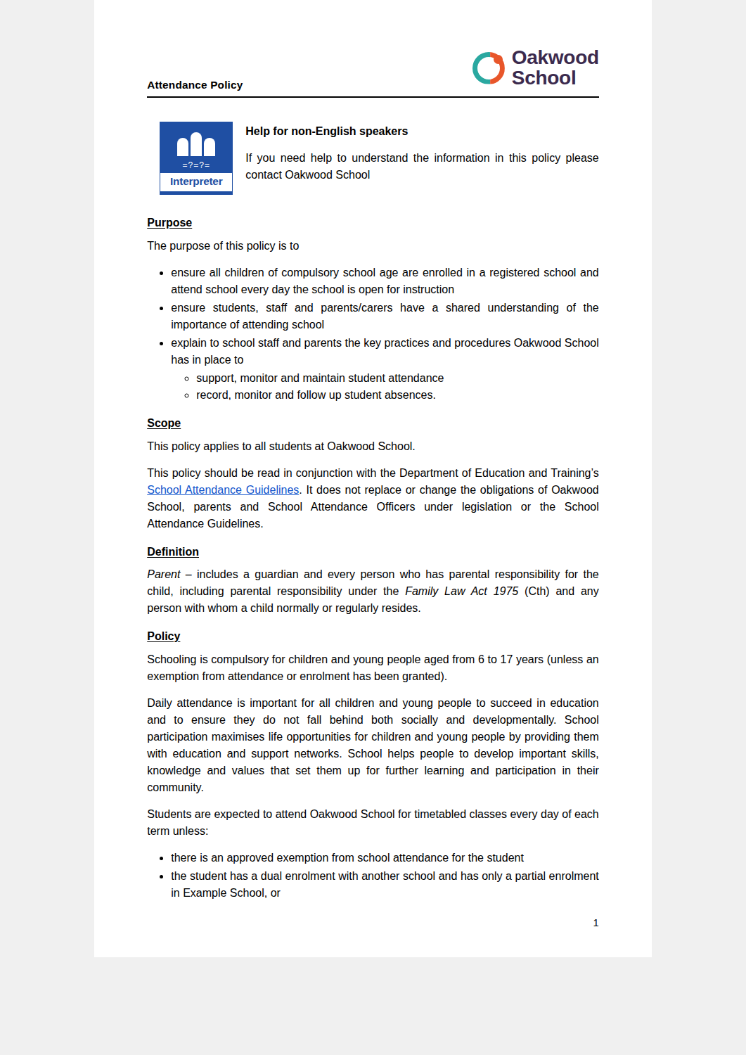Attendance Policy
Oakwood
School
=?=?=
Interpreter
Help for non-English speakers
If you need help to understand the information in this policy please contact Oakwood School
Purpose
The purpose of this policy is to
ensure all children of compulsory school age are enrolled in a registered school and attend school every day the school is open for instruction
ensure students, staff and parents/carers have a shared understanding of the importance of attending school
explain to school staff and parents the key practices and procedures Oakwood School has in place to
support, monitor and maintain student attendance
record, monitor and follow up student absences.
Scope
This policy applies to all students at Oakwood School.
This policy should be read in conjunction with the Department of Education and Training’s School Attendance Guidelines. It does not replace or change the obligations of Oakwood School, parents and School Attendance Officers under legislation or the School Attendance Guidelines.
Definition
Parent – includes a guardian and every person who has parental responsibility for the child, including parental responsibility under the Family Law Act 1975 (Cth) and any person with whom a child normally or regularly resides.
Policy
Schooling is compulsory for children and young people aged from 6 to 17 years (unless an exemption from attendance or enrolment has been granted).
Daily attendance is important for all children and young people to succeed in education and to ensure they do not fall behind both socially and developmentally. School participation maximises life opportunities for children and young people by providing them with education and support networks. School helps people to develop important skills, knowledge and values that set them up for further learning and participation in their community.
Students are expected to attend Oakwood School for timetabled classes every day of each term unless:
there is an approved exemption from school attendance for the student
the student has a dual enrolment with another school and has only a partial enrolment in Example School, or
1